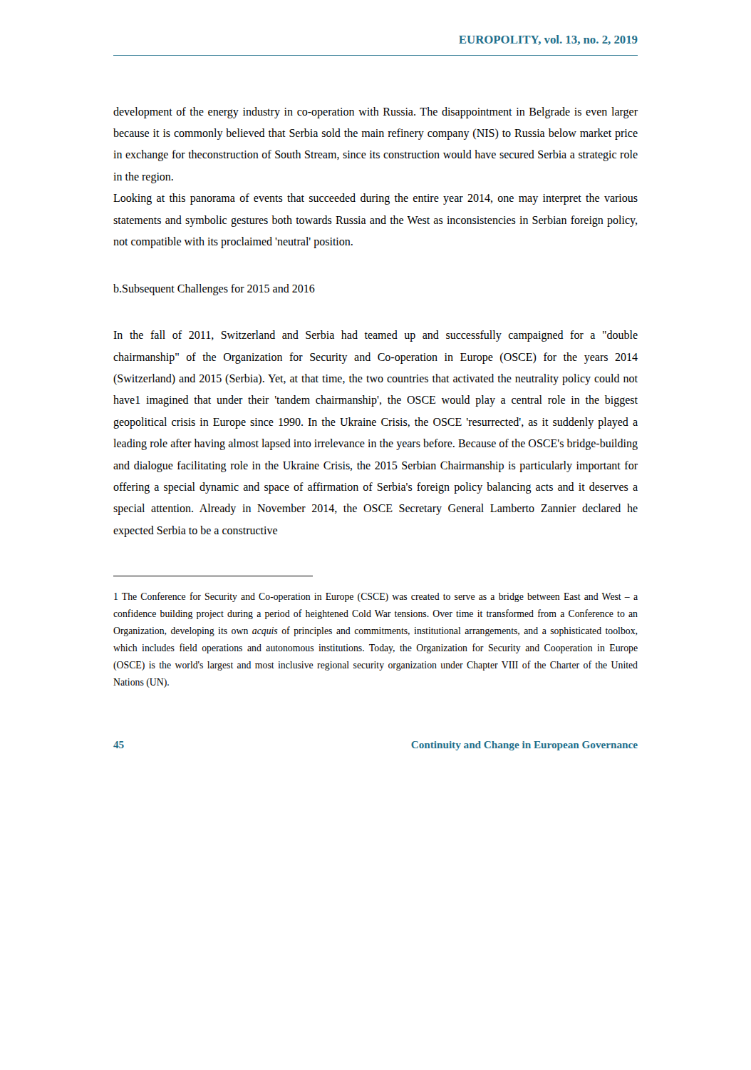EUROPOLITY, vol. 13, no. 2, 2019
development of the energy industry in co-operation with Russia. The disappointment in Belgrade is even larger because it is commonly believed that Serbia sold the main refinery company (NIS) to Russia below market price in exchange for theconstruction of South Stream, since its construction would have secured Serbia a strategic role in the region.
Looking at this panorama of events that succeeded during the entire year 2014, one may interpret the various statements and symbolic gestures both towards Russia and the West as inconsistencies in Serbian foreign policy, not compatible with its proclaimed 'neutral' position.
b.Subsequent Challenges for 2015 and 2016
In the fall of 2011, Switzerland and Serbia had teamed up and successfully campaigned for a "double chairmanship" of the Organization for Security and Co-operation in Europe (OSCE) for the years 2014 (Switzerland) and 2015 (Serbia). Yet, at that time, the two countries that activated the neutrality policy could not have1 imagined that under their 'tandem chairmanship', the OSCE would play a central role in the biggest geopolitical crisis in Europe since 1990. In the Ukraine Crisis, the OSCE 'resurrected', as it suddenly played a leading role after having almost lapsed into irrelevance in the years before. Because of the OSCE's bridge-building and dialogue facilitating role in the Ukraine Crisis, the 2015 Serbian Chairmanship is particularly important for offering a special dynamic and space of affirmation of Serbia's foreign policy balancing acts and it deserves a special attention. Already in November 2014, the OSCE Secretary General Lamberto Zannier declared he expected Serbia to be a constructive
1 The Conference for Security and Co-operation in Europe (CSCE) was created to serve as a bridge between East and West – a confidence building project during a period of heightened Cold War tensions. Over time it transformed from a Conference to an Organization, developing its own acquis of principles and commitments, institutional arrangements, and a sophisticated toolbox, which includes field operations and autonomous institutions. Today, the Organization for Security and Cooperation in Europe (OSCE) is the world's largest and most inclusive regional security organization under Chapter VIII of the Charter of the United Nations (UN).
45 Continuity and Change in European Governance